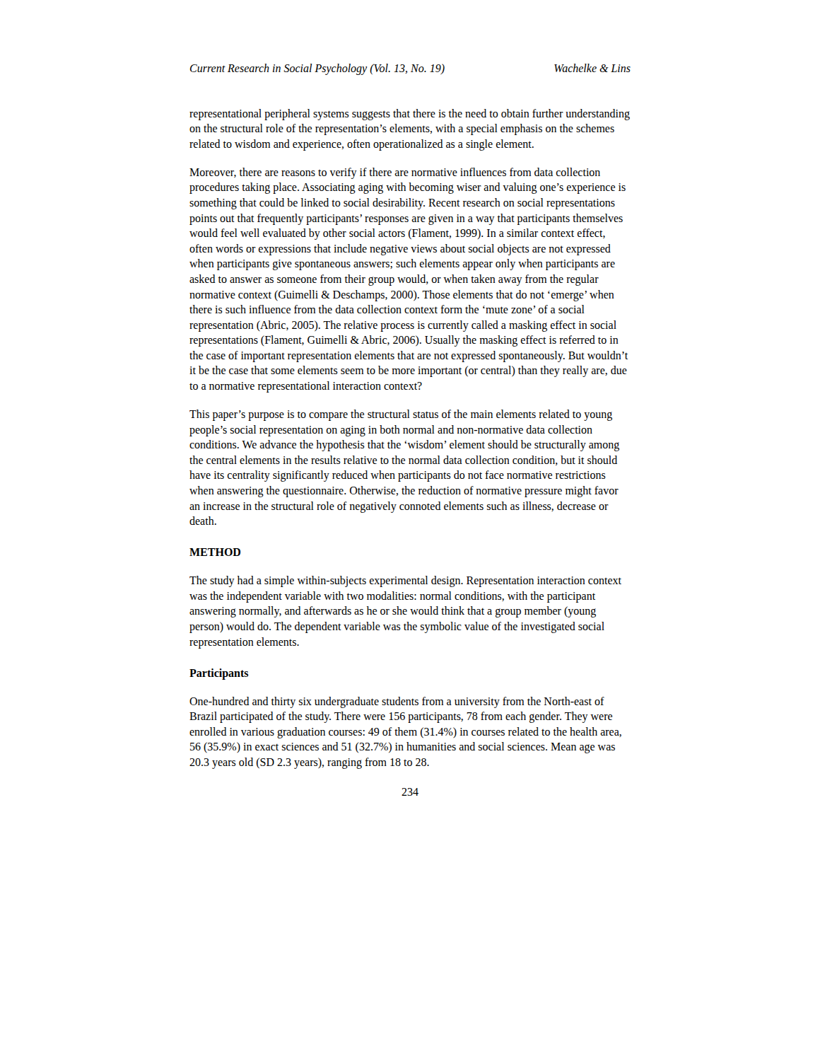Current Research in Social Psychology (Vol. 13, No. 19) Wachelke & Lins
representational peripheral systems suggests that there is the need to obtain further understanding on the structural role of the representation’s elements, with a special emphasis on the schemes related to wisdom and experience, often operationalized as a single element.
Moreover, there are reasons to verify if there are normative influences from data collection procedures taking place. Associating aging with becoming wiser and valuing one’s experience is something that could be linked to social desirability. Recent research on social representations points out that frequently participants’ responses are given in a way that participants themselves would feel well evaluated by other social actors (Flament, 1999). In a similar context effect, often words or expressions that include negative views about social objects are not expressed when participants give spontaneous answers; such elements appear only when participants are asked to answer as someone from their group would, or when taken away from the regular normative context (Guimelli & Deschamps, 2000). Those elements that do not ‘emerge’ when there is such influence from the data collection context form the ‘mute zone’ of a social representation (Abric, 2005). The relative process is currently called a masking effect in social representations (Flament, Guimelli & Abric, 2006). Usually the masking effect is referred to in the case of important representation elements that are not expressed spontaneously. But wouldn’t it be the case that some elements seem to be more important (or central) than they really are, due to a normative representational interaction context?
This paper’s purpose is to compare the structural status of the main elements related to young people’s social representation on aging in both normal and non-normative data collection conditions. We advance the hypothesis that the ‘wisdom’ element should be structurally among the central elements in the results relative to the normal data collection condition, but it should have its centrality significantly reduced when participants do not face normative restrictions when answering the questionnaire. Otherwise, the reduction of normative pressure might favor an increase in the structural role of negatively connoted elements such as illness, decrease or death.
Method
The study had a simple within-subjects experimental design. Representation interaction context was the independent variable with two modalities: normal conditions, with the participant answering normally, and afterwards as he or she would think that a group member (young person) would do. The dependent variable was the symbolic value of the investigated social representation elements.
Participants
One-hundred and thirty six undergraduate students from a university from the North-east of Brazil participated of the study. There were 156 participants, 78 from each gender. They were enrolled in various graduation courses: 49 of them (31.4%) in courses related to the health area, 56 (35.9%) in exact sciences and 51 (32.7%) in humanities and social sciences. Mean age was 20.3 years old (SD 2.3 years), ranging from 18 to 28.
234